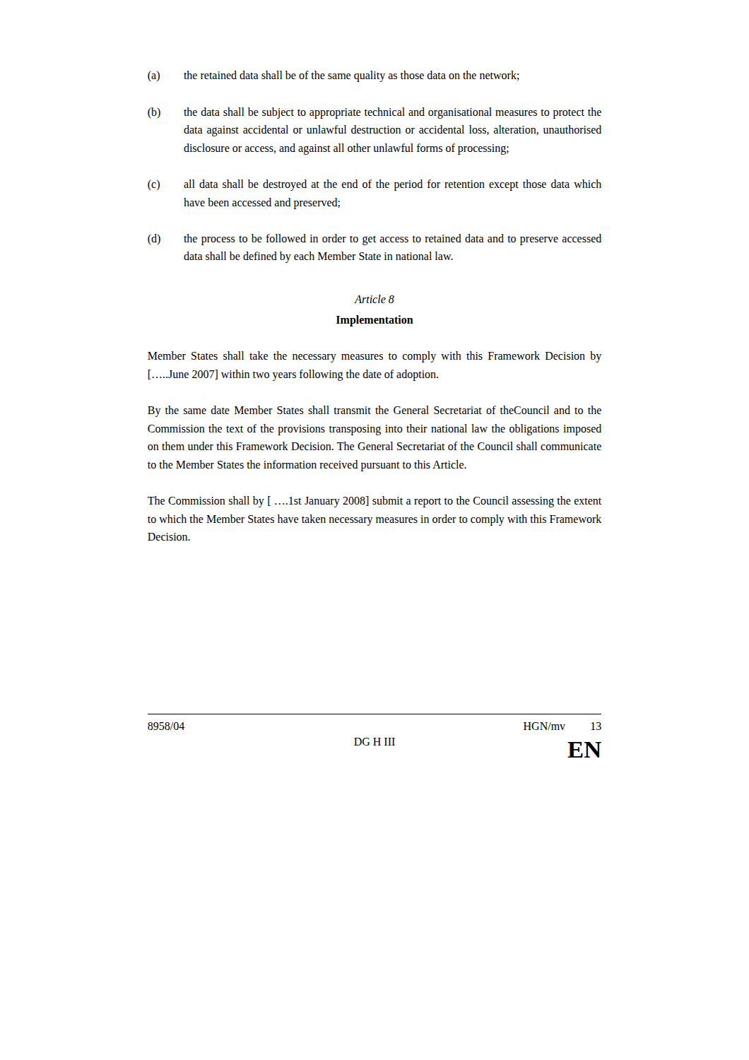(a) the retained data shall be of the same quality as those data on the network;
(b) the data shall be subject to appropriate technical and organisational measures to protect the data against accidental or unlawful destruction or accidental loss, alteration, unauthorised disclosure or access, and against all other unlawful forms of processing;
(c) all data shall be destroyed at the end of the period for retention except those data which have been accessed and preserved;
(d) the process to be followed in order to get access to retained data and to preserve accessed data shall be defined by each Member State in national law.
Article 8
Implementation
Member States shall take the necessary measures to comply with this Framework Decision by […..June 2007] within two years following the date of adoption.
By the same date Member States shall transmit the General Secretariat of theCouncil and to the Commission the text of the provisions transposing into their national law the obligations imposed on them under this Framework Decision. The General Secretariat of the Council shall communicate to the Member States the information received pursuant to this Article.
The Commission shall by [ ….1st January 2008] submit a report to the Council assessing the extent to which the Member States have taken necessary measures in order to comply with this Framework Decision.
8958/04 HGN/mv 13 DG H III EN